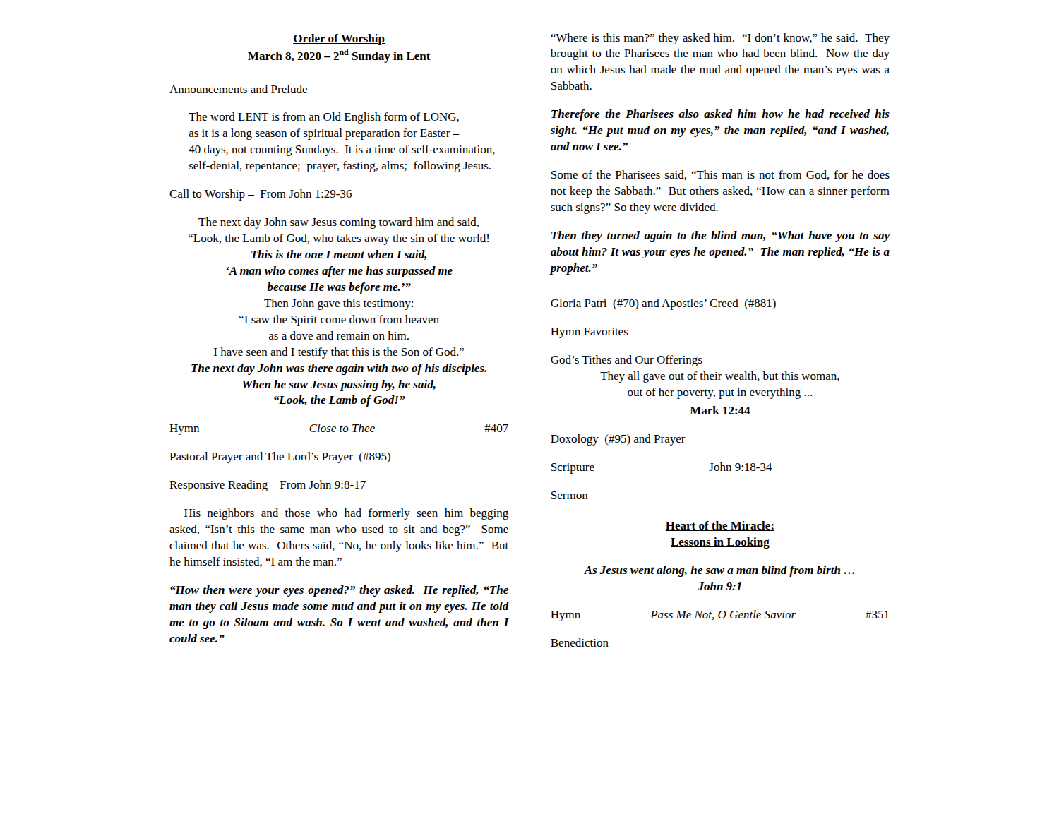Order of Worship March 8, 2020 – 2nd Sunday in Lent
Announcements and Prelude
The word LENT is from an Old English form of LONG,
as it is a long season of spiritual preparation for Easter –
40 days, not counting Sundays. It is a time of self-examination,
self-denial, repentance; prayer, fasting, alms; following Jesus.
Call to Worship – From John 1:29-36
The next day John saw Jesus coming toward him and said,
“Look, the Lamb of God, who takes away the sin of the world!
This is the one I meant when I said,
‘A man who comes after me has surpassed me
because He was before me.’”
Then John gave this testimony:
“I saw the Spirit come down from heaven
as a dove and remain on him.
I have seen and I testify that this is the Son of God.”
The next day John was there again with two of his disciples.
When he saw Jesus passing by, he said,
“Look, the Lamb of God!”
Hymn Close to Thee #407
Pastoral Prayer and The Lord’s Prayer (#895)
Responsive Reading – From John 9:8-17
His neighbors and those who had formerly seen him begging asked, “Isn’t this the same man who used to sit and beg?” Some claimed that he was. Others said, “No, he only looks like him.” But he himself insisted, “I am the man.”
“How then were your eyes opened?” they asked. He replied, “The man they call Jesus made some mud and put it on my eyes. He told me to go to Siloam and wash. So I went and washed, and then I could see.”
“Where is this man?” they asked him. “I don’t know,” he said. They brought to the Pharisees the man who had been blind. Now the day on which Jesus had made the mud and opened the man’s eyes was a Sabbath.
Therefore the Pharisees also asked him how he had received his sight. “He put mud on my eyes,” the man replied, “and I washed, and now I see.”
Some of the Pharisees said, “This man is not from God, for he does not keep the Sabbath.” But others asked, “How can a sinner perform such signs?” So they were divided.
Then they turned again to the blind man, “What have you to say about him? It was your eyes he opened.” The man replied, “He is a prophet.”
Gloria Patri (#70) and Apostles’ Creed (#881)
Hymn Favorites
God’s Tithes and Our Offerings
They all gave out of their wealth, but this woman,
out of her poverty, put in everything ... Mark 12:44
Doxology (#95) and Prayer
Scripture John 9:18-34
Sermon
Heart of the Miracle: Lessons in Looking
As Jesus went along, he saw a man blind from birth …
John 9:1
Hymn Pass Me Not, O Gentle Savior #351
Benediction